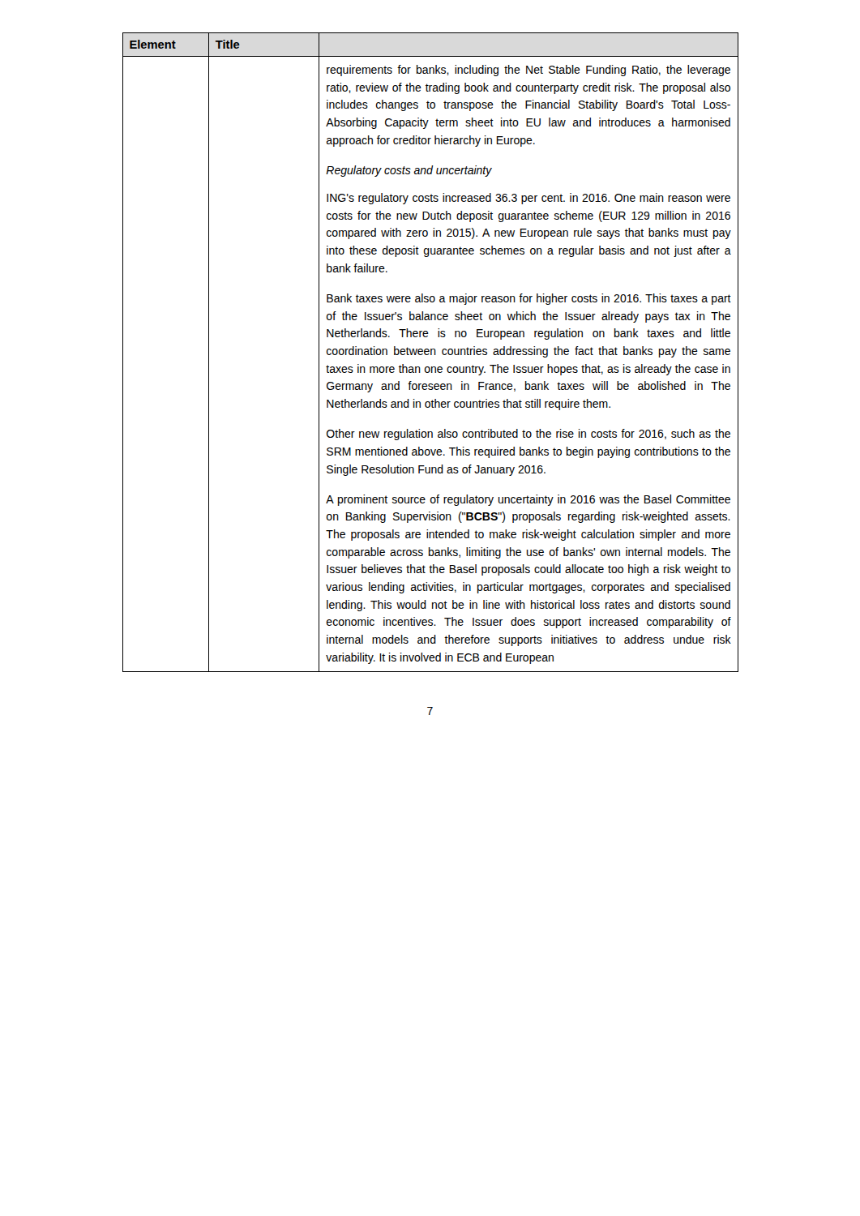| Element | Title | |
| --- | --- | --- |
| | | requirements for banks, including the Net Stable Funding Ratio, the leverage ratio, review of the trading book and counterparty credit risk. The proposal also includes changes to transpose the Financial Stability Board's Total Loss-Absorbing Capacity term sheet into EU law and introduces a harmonised approach for creditor hierarchy in Europe. Regulatory costs and uncertainty ING's regulatory costs increased 36.3 per cent. in 2016. One main reason were costs for the new Dutch deposit guarantee scheme (EUR 129 million in 2016 compared with zero in 2015). A new European rule says that banks must pay into these deposit guarantee schemes on a regular basis and not just after a bank failure. Bank taxes were also a major reason for higher costs in 2016. This taxes a part of the Issuer's balance sheet on which the Issuer already pays tax in The Netherlands. There is no European regulation on bank taxes and little coordination between countries addressing the fact that banks pay the same taxes in more than one country. The Issuer hopes that, as is already the case in Germany and foreseen in France, bank taxes will be abolished in The Netherlands and in other countries that still require them. Other new regulation also contributed to the rise in costs for 2016, such as the SRM mentioned above. This required banks to begin paying contributions to the Single Resolution Fund as of January 2016. A prominent source of regulatory uncertainty in 2016 was the Basel Committee on Banking Supervision (" BCBS ") proposals regarding risk-weighted assets. The proposals are intended to make risk-weight calculation simpler and more comparable across banks, limiting the use of banks' own internal models. The Issuer believes that the Basel proposals could allocate too high a risk weight to various lending activities, in particular mortgages, corporates and specialised lending. This would not be in line with historical loss rates and distorts sound economic incentives. The Issuer does support increased comparability of internal models and therefore supports initiatives to address undue risk variability. It is involved in ECB and European |
7